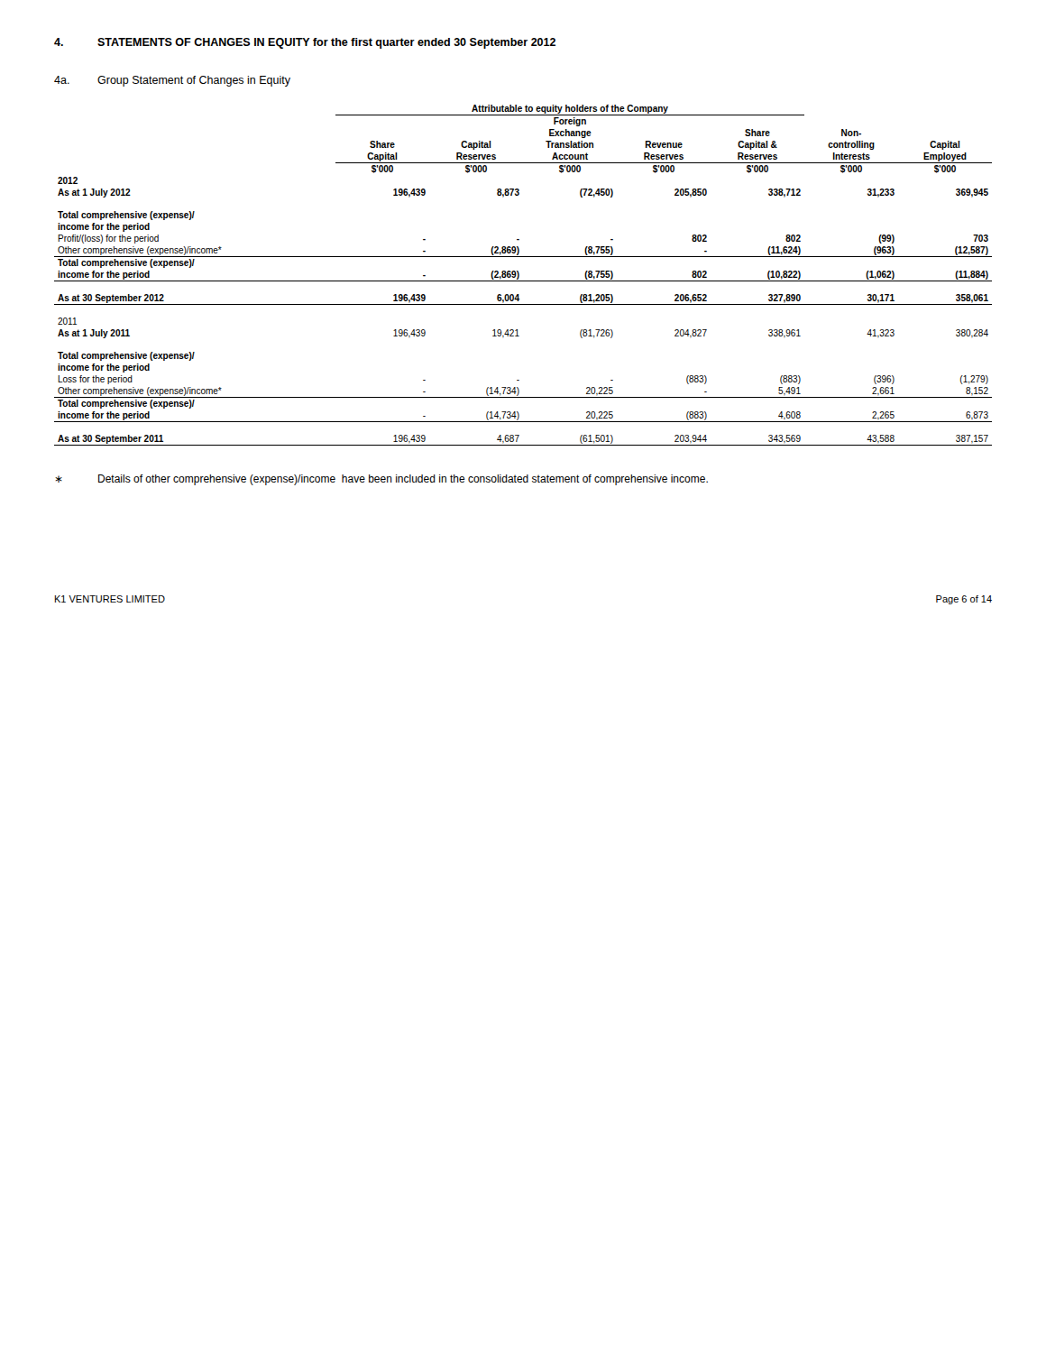4.
STATEMENTS OF CHANGES IN EQUITY for the first quarter ended 30 September 2012
4a.
Group Statement of Changes in Equity
| | Attributable to equity holders of the Company | | |
| | | | Foreign | | | | |
| | | | Exchange | | Share | Non- | |
| | Share | Capital | Translation | Revenue | Capital & | controlling | Capital |
| | Capital | Reserves | Account | Reserves | Reserves | Interests | Employed |
| | $'000 | $'000 | $'000 | $'000 | $'000 | $'000 | $'000 |
| 2012 | | | | | | | |
| As at 1 July 2012 | 196,439 | 8,873 | (72,450) | 205,850 | 338,712 | 31,233 | 369,945 |
| Total comprehensive (expense)/ | | | | | | | |
| income for the period | | | | | | | |
| Profit/(loss) for the period | - | - | - | 802 | 802 | (99) | 703 |
| Other comprehensive (expense)/income* | - | (2,869) | (8,755) | - | (11,624) | (963) | (12,587) |
| Total comprehensive (expense)/ | | | | | | | |
| income for the period | - | (2,869) | (8,755) | 802 | (10,822) | (1,062) | (11,884) |
| As at 30 September 2012 | 196,439 | 6,004 | (81,205) | 206,652 | 327,890 | 30,171 | 358,061 |
| 2011 | | | | | | | |
| As at 1 July 2011 | 196,439 | 19,421 | (81,726) | 204,827 | 338,961 | 41,323 | 380,284 |
| Total comprehensive (expense)/ | | | | | | | |
| income for the period | | | | | | | |
| Loss for the period | - | - | - | (883) | (883) | (396) | (1,279) |
| Other comprehensive (expense)/income* | - | (14,734) | 20,225 | - | 5,491 | 2,661 | 8,152 |
| Total comprehensive (expense)/ | | | | | | | |
| income for the period | - | (14,734) | 20,225 | (883) | 4,608 | 2,265 | 6,873 |
| As at 30 September 2011 | 196,439 | 4,687 | (61,501) | 203,944 | 343,569 | 43,588 | 387,157 |
∗
Details of other comprehensive (expense)/income have been included in the consolidated statement of comprehensive income.
K1 VENTURES LIMITED
Page 6 of 14